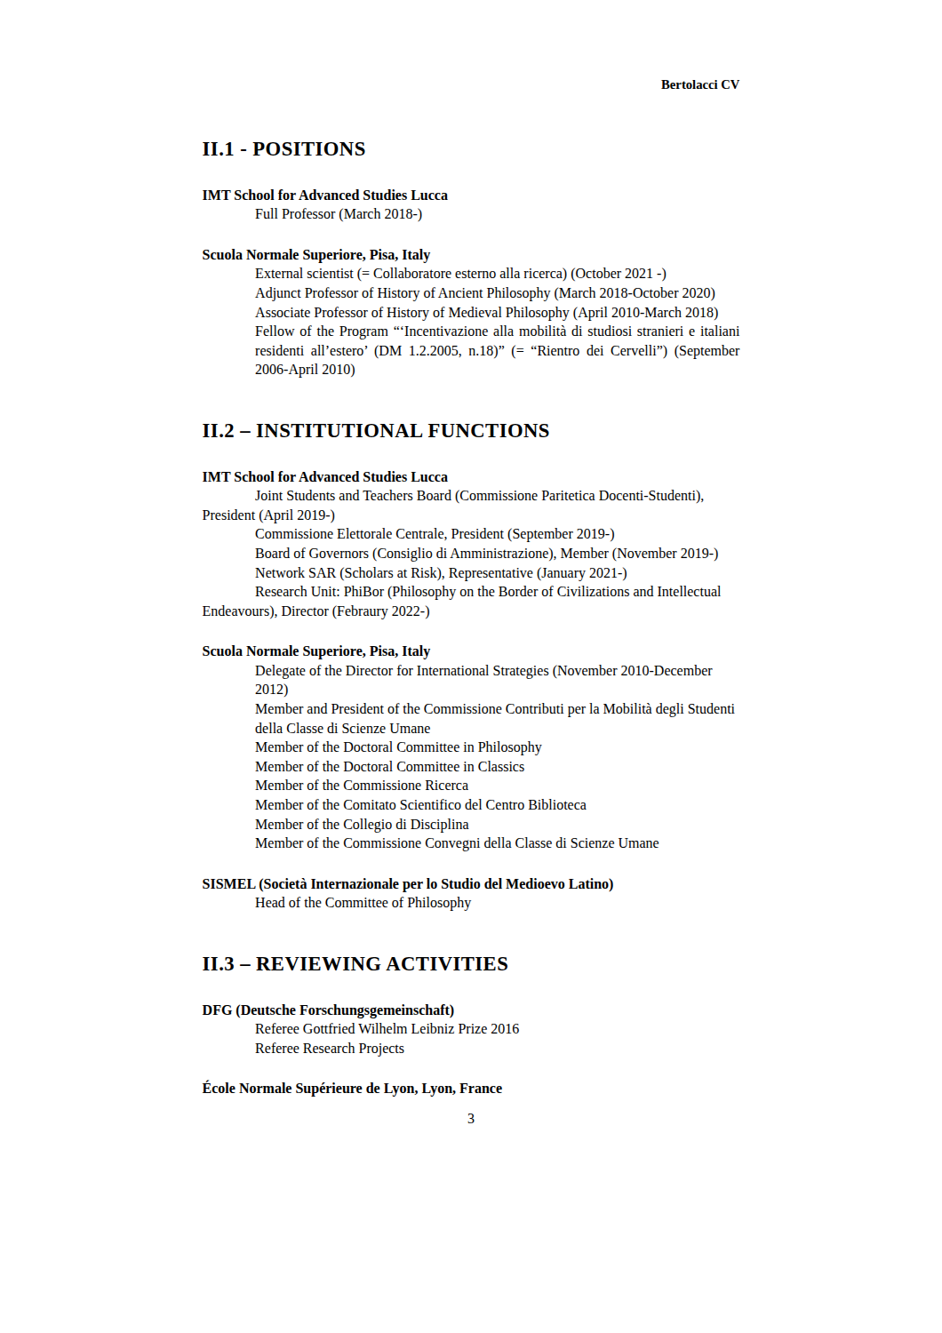Bertolacci CV
II.1 - POSITIONS
IMT School for Advanced Studies Lucca
Full Professor (March 2018-)
Scuola Normale Superiore, Pisa, Italy
External scientist (= Collaboratore esterno alla ricerca) (October 2021 -)
Adjunct Professor of History of Ancient Philosophy (March 2018-October 2020)
Associate Professor of History of Medieval Philosophy (April 2010-March 2018)
Fellow of the Program “‘Incentivazione alla mobilità di studiosi stranieri e italiani residenti all’estero’ (DM 1.2.2005, n.18)” (= “Rientro dei Cervelli”) (September 2006-April 2010)
II.2 – INSTITUTIONAL FUNCTIONS
IMT School for Advanced Studies Lucca
Joint Students and Teachers Board (Commissione Paritetica Docenti-Studenti),
President (April 2019-)
Commissione Elettorale Centrale, President (September 2019-)
Board of Governors (Consiglio di Amministrazione), Member (November 2019-)
Network SAR (Scholars at Risk), Representative (January 2021-)
Research Unit: PhiBor (Philosophy on the Border of Civilizations and Intellectual
Endeavours), Director (Febraury 2022-)
Scuola Normale Superiore, Pisa, Italy
Delegate of the Director for International Strategies (November 2010-December 2012)
Member and President of the Commissione Contributi per la Mobilità degli Studenti
della Classe di Scienze Umane
Member of the Doctoral Committee in Philosophy
Member of the Doctoral Committee in Classics
Member of the Commissione Ricerca
Member of the Comitato Scientifico del Centro Biblioteca
Member of the Collegio di Disciplina
Member of the Commissione Convegni della Classe di Scienze Umane
SISMEL (Società Internazionale per lo Studio del Medioevo Latino)
Head of the Committee of Philosophy
II.3 – REVIEWING ACTIVITIES
DFG (Deutsche Forschungsgemeinschaft)
Referee Gottfried Wilhelm Leibniz Prize 2016
Referee Research Projects
École Normale Supérieure de Lyon, Lyon, France
3